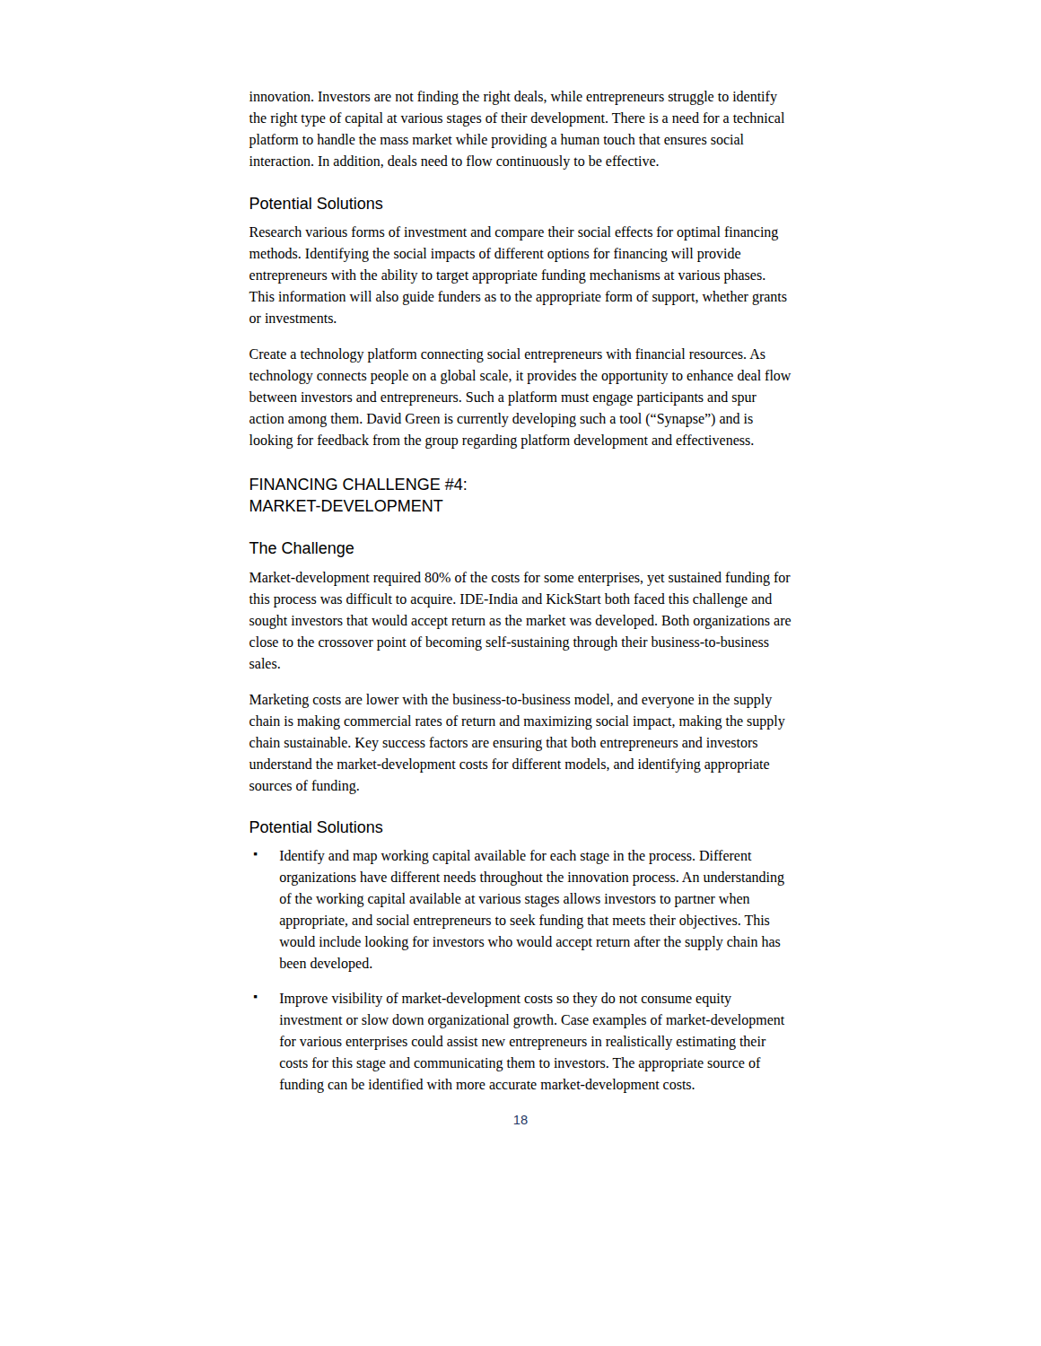innovation. Investors are not finding the right deals, while entrepreneurs struggle to identify the right type of capital at various stages of their development. There is a need for a technical platform to handle the mass market while providing a human touch that ensures social interaction. In addition, deals need to flow continuously to be effective.
Potential Solutions
Research various forms of investment and compare their social effects for optimal financing methods. Identifying the social impacts of different options for financing will provide entrepreneurs with the ability to target appropriate funding mechanisms at various phases. This information will also guide funders as to the appropriate form of support, whether grants or investments.
Create a technology platform connecting social entrepreneurs with financial resources. As technology connects people on a global scale, it provides the opportunity to enhance deal flow between investors and entrepreneurs. Such a platform must engage participants and spur action among them. David Green is currently developing such a tool (“Synapse”) and is looking for feedback from the group regarding platform development and effectiveness.
FINANCING CHALLENGE #4:
MARKET-DEVELOPMENT
The Challenge
Market-development required 80% of the costs for some enterprises, yet sustained funding for this process was difficult to acquire. IDE-India and KickStart both faced this challenge and sought investors that would accept return as the market was developed. Both organizations are close to the crossover point of becoming self-sustaining through their business-to-business sales.
Marketing costs are lower with the business-to-business model, and everyone in the supply chain is making commercial rates of return and maximizing social impact, making the supply chain sustainable. Key success factors are ensuring that both entrepreneurs and investors understand the market-development costs for different models, and identifying appropriate sources of funding.
Potential Solutions
Identify and map working capital available for each stage in the process. Different organizations have different needs throughout the innovation process. An understanding of the working capital available at various stages allows investors to partner when appropriate, and social entrepreneurs to seek funding that meets their objectives. This would include looking for investors who would accept return after the supply chain has been developed.
Improve visibility of market-development costs so they do not consume equity investment or slow down organizational growth. Case examples of market-development for various enterprises could assist new entrepreneurs in realistically estimating their costs for this stage and communicating them to investors. The appropriate source of funding can be identified with more accurate market-development costs.
18